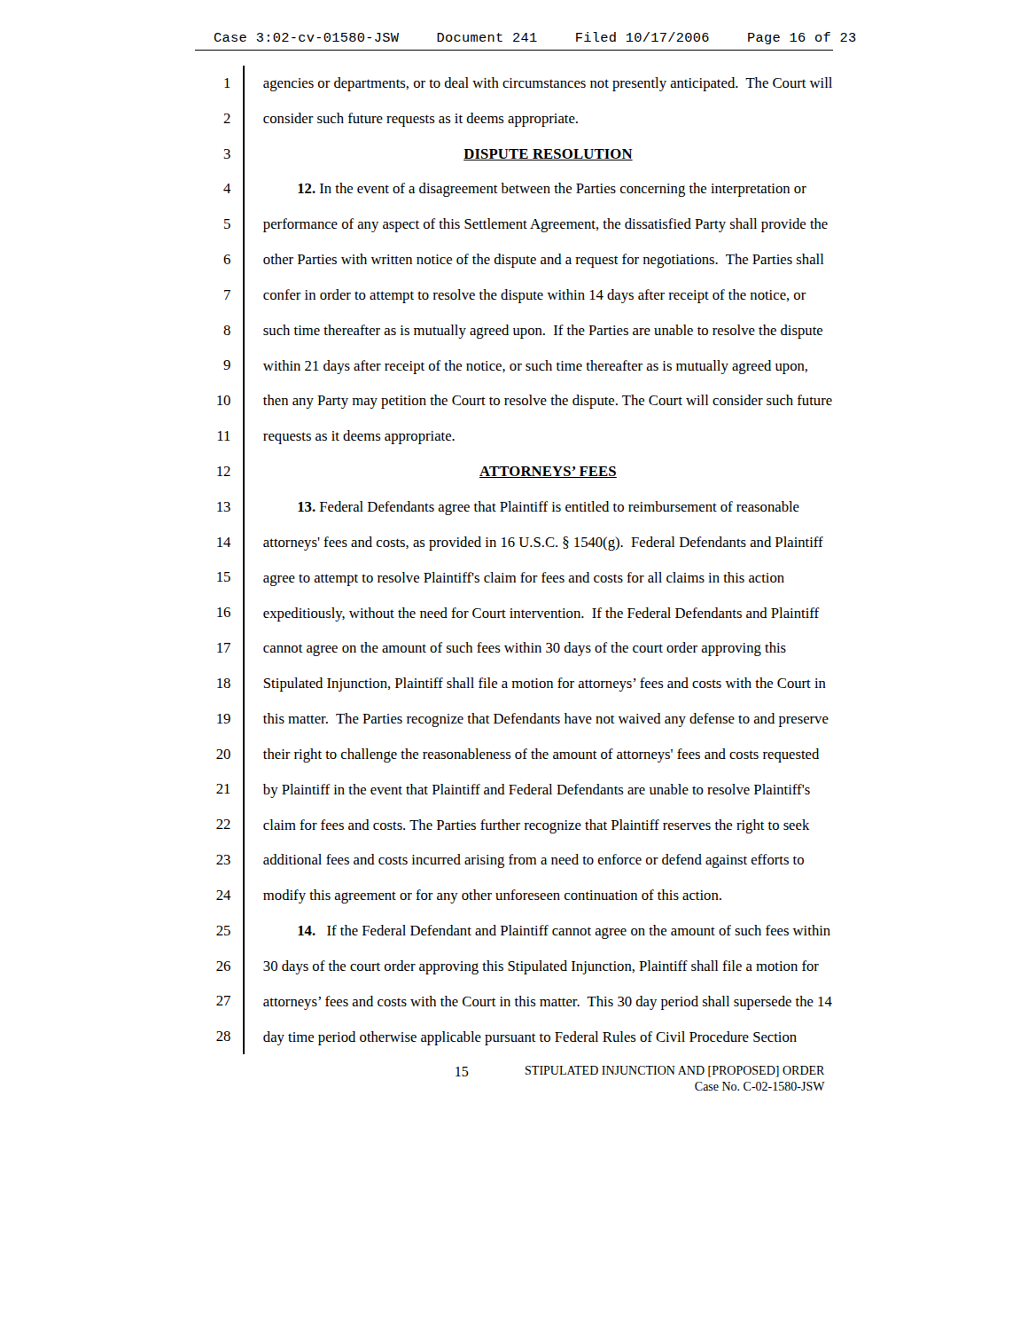Case 3:02-cv-01580-JSW Document 241 Filed 10/17/2006 Page 16 of 23
1
2
3
4
5
6
7
8
9
10
11
12
13
14
15
16
17
18
19
20
21
22
23
24
25
26
27
28
agencies or departments, or to deal with circumstances not presently anticipated. The Court will
consider such future requests as it deems appropriate.
DISPUTE RESOLUTION
12. In the event of a disagreement between the Parties concerning the interpretation or
performance of any aspect of this Settlement Agreement, the dissatisfied Party shall provide the
other Parties with written notice of the dispute and a request for negotiations. The Parties shall
confer in order to attempt to resolve the dispute within 14 days after receipt of the notice, or
such time thereafter as is mutually agreed upon. If the Parties are unable to resolve the dispute
within 21 days after receipt of the notice, or such time thereafter as is mutually agreed upon,
then any Party may petition the Court to resolve the dispute. The Court will consider such future
requests as it deems appropriate.
ATTORNEYS’ FEES
13. Federal Defendants agree that Plaintiff is entitled to reimbursement of reasonable
attorneys' fees and costs, as provided in 16 U.S.C. § 1540(g). Federal Defendants and Plaintiff
agree to attempt to resolve Plaintiff's claim for fees and costs for all claims in this action
expeditiously, without the need for Court intervention. If the Federal Defendants and Plaintiff
cannot agree on the amount of such fees within 30 days of the court order approving this
Stipulated Injunction, Plaintiff shall file a motion for attorneys’ fees and costs with the Court in
this matter. The Parties recognize that Defendants have not waived any defense to and preserve
their right to challenge the reasonableness of the amount of attorneys' fees and costs requested
by Plaintiff in the event that Plaintiff and Federal Defendants are unable to resolve Plaintiff's
claim for fees and costs. The Parties further recognize that Plaintiff reserves the right to seek
additional fees and costs incurred arising from a need to enforce or defend against efforts to
modify this agreement or for any other unforeseen continuation of this action.
14. If the Federal Defendant and Plaintiff cannot agree on the amount of such fees within
30 days of the court order approving this Stipulated Injunction, Plaintiff shall file a motion for
attorneys’ fees and costs with the Court in this matter. This 30 day period shall supersede the 14
day time period otherwise applicable pursuant to Federal Rules of Civil Procedure Section
15
STIPULATED INJUNCTION AND [PROPOSED] ORDER
Case No. C-02-1580-JSW